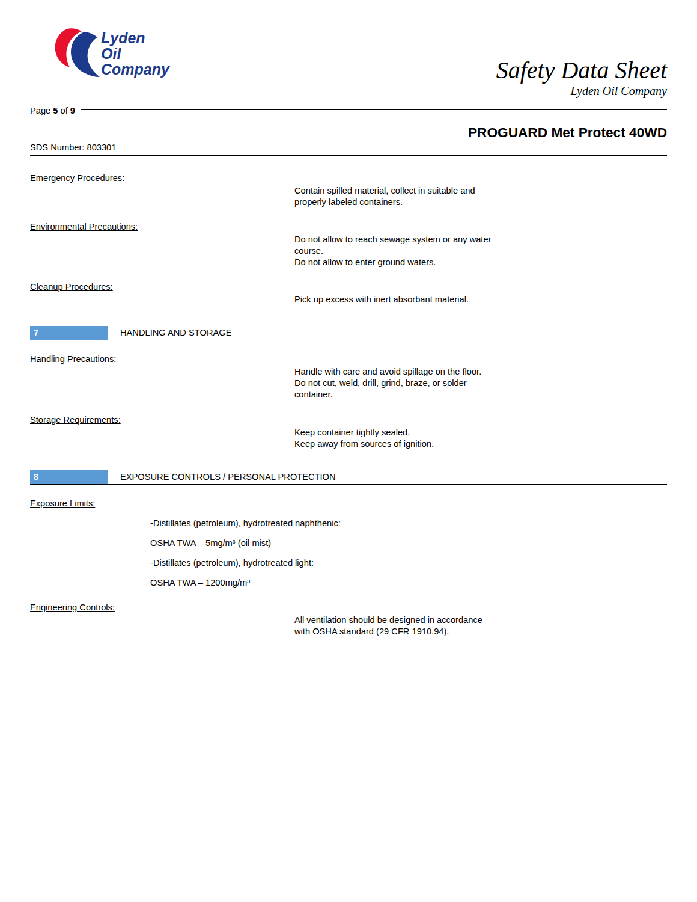Lyden Oil Company
Safety Data Sheet
Lyden Oil Company
Page 5 of 9
PROGUARD Met Protect 40WD
SDS Number: 803301
Emergency Procedures:
Contain spilled material, collect in suitable and
properly labeled containers.
Environmental Precautions:
Do not allow to reach sewage system or any water
course.
Do not allow to enter ground waters.
Cleanup Procedures:
Pick up excess with inert absorbant material.
7
HANDLING AND STORAGE
Handling Precautions:
Handle with care and avoid spillage on the floor.
Do not cut, weld, drill, grind, braze, or solder
container.
Storage Requirements:
Keep container tightly sealed.
Keep away from sources of ignition.
8
EXPOSURE CONTROLS / PERSONAL PROTECTION
Exposure Limits:
-Distillates (petroleum), hydrotreated naphthenic:
OSHA TWA – 5mg/m³ (oil mist)
-Distillates (petroleum), hydrotreated light:
OSHA TWA – 1200mg/m³
Engineering Controls:
All ventilation should be designed in accordance
with OSHA standard (29 CFR 1910.94).